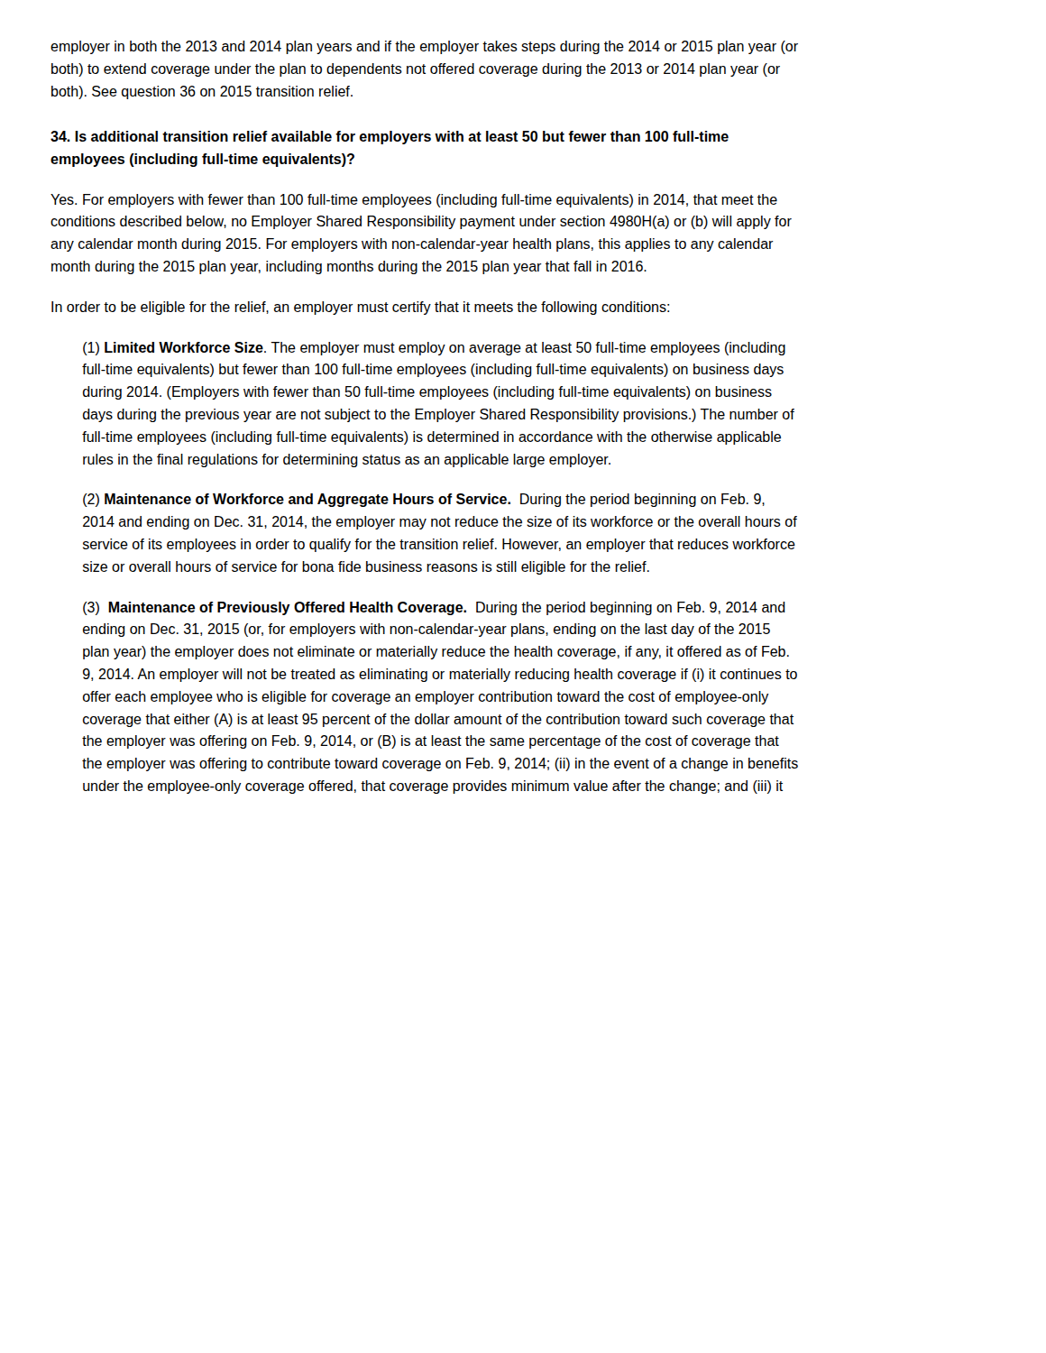employer in both the 2013 and 2014 plan years and if the employer takes steps during the 2014 or 2015 plan year (or both) to extend coverage under the plan to dependents not offered coverage during the 2013 or 2014 plan year (or both). See question 36 on 2015 transition relief.
34. Is additional transition relief available for employers with at least 50 but fewer than 100 full-time employees (including full-time equivalents)?
Yes. For employers with fewer than 100 full-time employees (including full-time equivalents) in 2014, that meet the conditions described below, no Employer Shared Responsibility payment under section 4980H(a) or (b) will apply for any calendar month during 2015. For employers with non-calendar-year health plans, this applies to any calendar month during the 2015 plan year, including months during the 2015 plan year that fall in 2016.
In order to be eligible for the relief, an employer must certify that it meets the following conditions:
(1) Limited Workforce Size. The employer must employ on average at least 50 full-time employees (including full-time equivalents) but fewer than 100 full-time employees (including full-time equivalents) on business days during 2014. (Employers with fewer than 50 full-time employees (including full-time equivalents) on business days during the previous year are not subject to the Employer Shared Responsibility provisions.) The number of full-time employees (including full-time equivalents) is determined in accordance with the otherwise applicable rules in the final regulations for determining status as an applicable large employer.
(2) Maintenance of Workforce and Aggregate Hours of Service. During the period beginning on Feb. 9, 2014 and ending on Dec. 31, 2014, the employer may not reduce the size of its workforce or the overall hours of service of its employees in order to qualify for the transition relief. However, an employer that reduces workforce size or overall hours of service for bona fide business reasons is still eligible for the relief.
(3) Maintenance of Previously Offered Health Coverage. During the period beginning on Feb. 9, 2014 and ending on Dec. 31, 2015 (or, for employers with non-calendar-year plans, ending on the last day of the 2015 plan year) the employer does not eliminate or materially reduce the health coverage, if any, it offered as of Feb. 9, 2014. An employer will not be treated as eliminating or materially reducing health coverage if (i) it continues to offer each employee who is eligible for coverage an employer contribution toward the cost of employee-only coverage that either (A) is at least 95 percent of the dollar amount of the contribution toward such coverage that the employer was offering on Feb. 9, 2014, or (B) is at least the same percentage of the cost of coverage that the employer was offering to contribute toward coverage on Feb. 9, 2014; (ii) in the event of a change in benefits under the employee-only coverage offered, that coverage provides minimum value after the change; and (iii) it